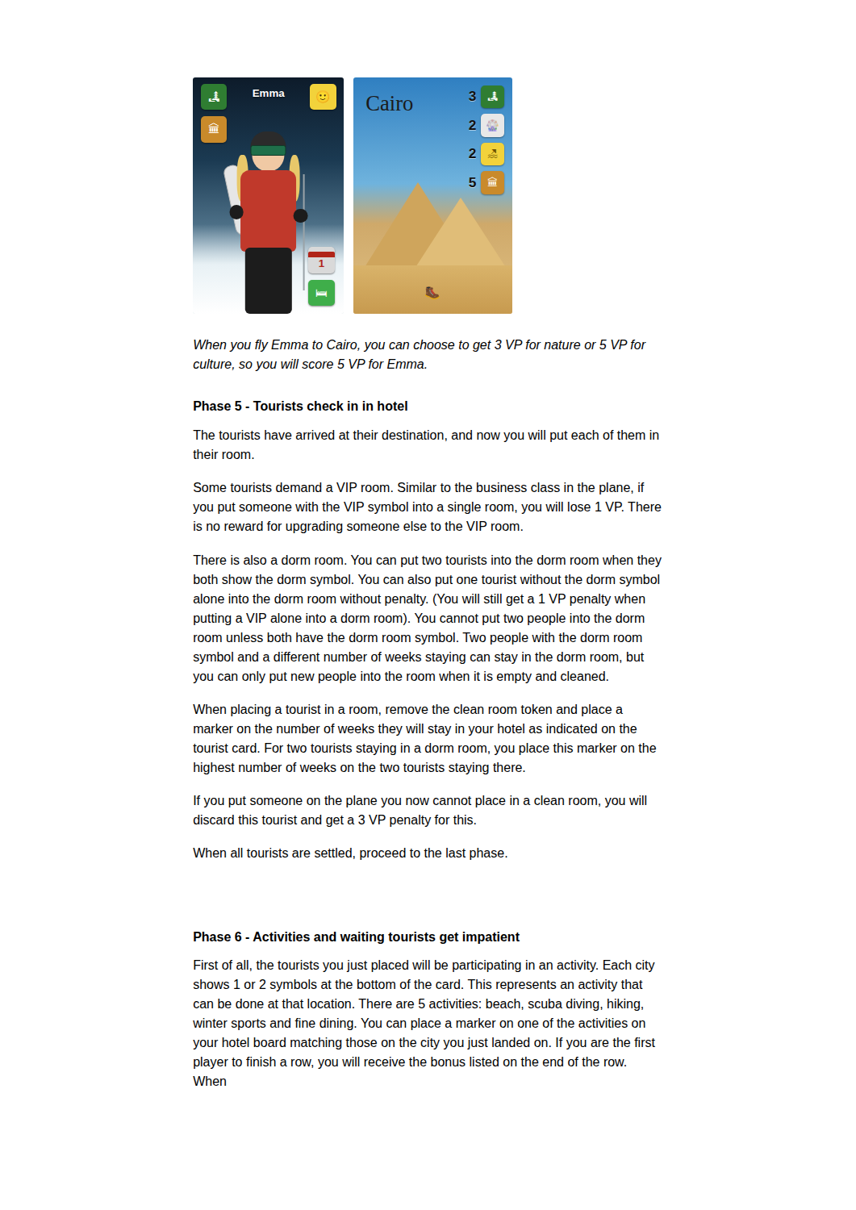Emma
🏞
🏛
🙂
1
🛏
Cairo
3🏞
2🎡
2🏖
5🏛
🥾
When you fly Emma to Cairo, you can choose to get 3 VP for nature or 5 VP for culture, so you will score 5 VP for Emma.
Phase 5 - Tourists check in in hotel
The tourists have arrived at their destination, and now you will put each of them in their room.
Some tourists demand a VIP room. Similar to the business class in the plane, if you put someone with the VIP symbol into a single room, you will lose 1 VP. There is no reward for upgrading someone else to the VIP room.
There is also a dorm room. You can put two tourists into the dorm room when they both show the dorm symbol. You can also put one tourist without the dorm symbol alone into the dorm room without penalty. (You will still get a 1 VP penalty when putting a VIP alone into a dorm room). You cannot put two people into the dorm room unless both have the dorm room symbol. Two people with the dorm room symbol and a different number of weeks staying can stay in the dorm room, but you can only put new people into the room when it is empty and cleaned.
When placing a tourist in a room, remove the clean room token and place a marker on the number of weeks they will stay in your hotel as indicated on the tourist card. For two tourists staying in a dorm room, you place this marker on the highest number of weeks on the two tourists staying there.
If you put someone on the plane you now cannot place in a clean room, you will discard this tourist and get a 3 VP penalty for this.
When all tourists are settled, proceed to the last phase.
Phase 6 - Activities and waiting tourists get impatient
First of all, the tourists you just placed will be participating in an activity. Each city shows 1 or 2 symbols at the bottom of the card. This represents an activity that can be done at that location. There are 5 activities: beach, scuba diving, hiking, winter sports and fine dining. You can place a marker on one of the activities on your hotel board matching those on the city you just landed on. If you are the first player to finish a row, you will receive the bonus listed on the end of the row. When